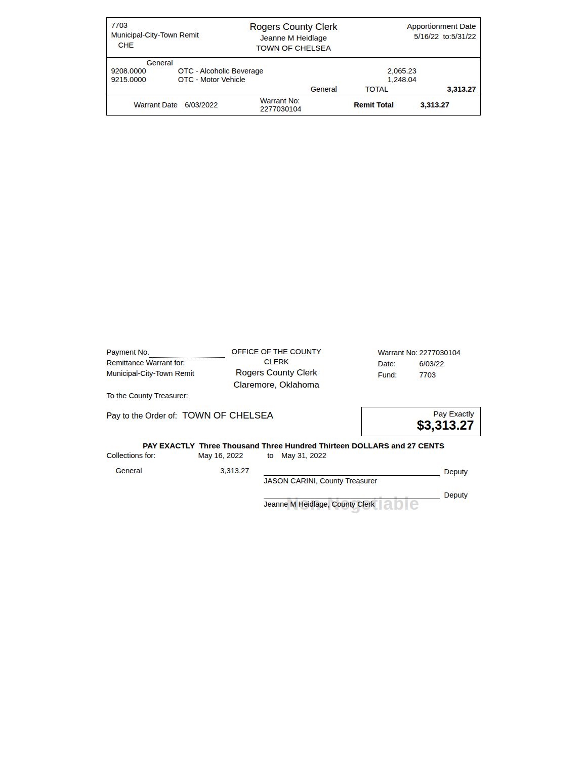7703
Municipal-City-Town Remit
CHE
Rogers County Clerk
Jeanne M Heidlage
TOWN OF CHELSEA
Apportionment Date
5/16/22 to:5/31/22
General
| 9208.0000 | OTC - Alcoholic Beverage | 2,065.23 | |
| 9215.0000 | OTC - Motor Vehicle | 1,248.04 | |
| General | TOTAL | 3,313.27 |
Warrant Date6/03/2022
Warrant No: 2277030104
Remit Total3,313.27
Payment No.
Remittance Warrant for:
Municipal-City-Town Remit
OFFICE OF THE COUNTY CLERK
Rogers County Clerk
Claremore, Oklahoma
Warrant No: 2277030104
Date: 6/03/22
Fund: 7703
To the County Treasurer:
Pay to the Order of:TOWN OF CHELSEA
Pay Exactly
$3,313.27
PAY EXACTLY Three Thousand Three Hundred Thirteen DOLLARS and 27 CENTS
Collections for:
May 16, 2022
to
May 31, 2022
General
3,313.27
Non-Negotiable
Deputy
JASON CARINI, County Treasurer
Deputy
Jeanne M Heidlage, County Clerk